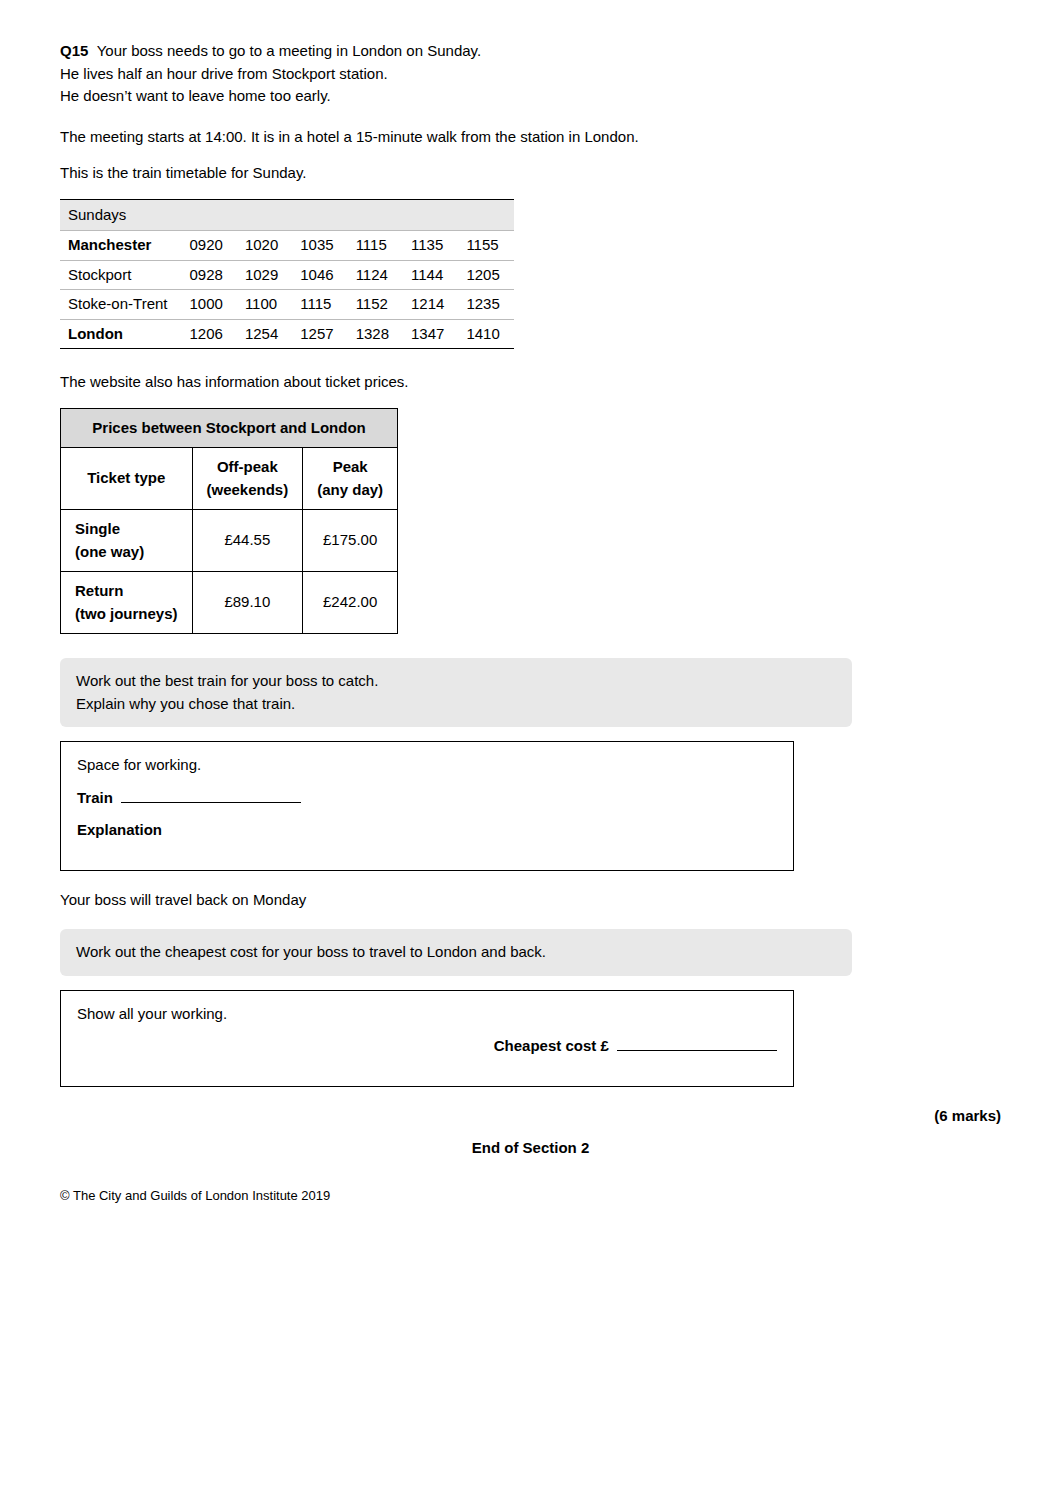Q15 Your boss needs to go to a meeting in London on Sunday.
He lives half an hour drive from Stockport station.
He doesn’t want to leave home too early.
The meeting starts at 14:00. It is in a hotel a 15-minute walk from the station in London.
This is the train timetable for Sunday.
Sundays
| Manchester | 0920 | 1020 | 1035 | 1115 | 1135 | 1155 |
| Stockport | 0928 | 1029 | 1046 | 1124 | 1144 | 1205 |
| Stoke-on-Trent | 1000 | 1100 | 1115 | 1152 | 1214 | 1235 |
| London | 1206 | 1254 | 1257 | 1328 | 1347 | 1410 |
The website also has information about ticket prices.
| Prices between Stockport and London |
| --- |
| Ticket type | Off-peak (weekends) | Peak (any day) |
| Single (one way) | £44.55 | £175.00 |
| Return (two journeys) | £89.10 | £242.00 |
Work out the best train for your boss to catch.
Explain why you chose that train.
Space for working.
Train
Explanation
Your boss will travel back on Monday
Work out the cheapest cost for your boss to travel to London and back.
Show all your working.
Cheapest cost £
(6 marks)
End of Section 2
© The City and Guilds of London Institute 2019